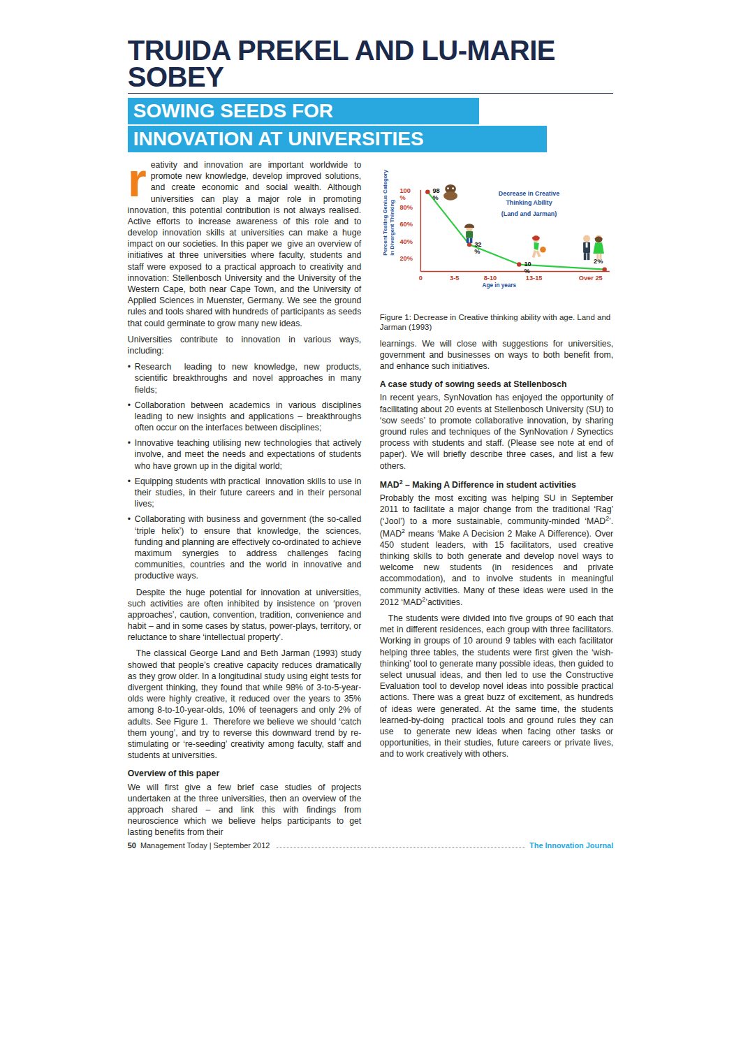Truida Prekel and Lu-Marie Sobey
Sowing seeds for innovation at universities
reativity and innovation are important worldwide to promote new knowledge, develop improved solutions, and create economic and social wealth. Although universities can play a major role in promoting innovation, this potential contribution is not always realised. Active efforts to increase awareness of this role and to develop innovation skills at universities can make a huge impact on our societies. In this paper we give an overview of initiatives at three universities where faculty, students and staff were exposed to a practical approach to creativity and innovation: Stellenbosch University and the University of the Western Cape, both near Cape Town, and the University of Applied Sciences in Muenster, Germany. We see the ground rules and tools shared with hundreds of participants as seeds that could germinate to grow many new ideas.
Universities contribute to innovation in various ways, including:
Research leading to new knowledge, new products, scientific breakthroughs and novel approaches in many fields;
Collaboration between academics in various disciplines leading to new insights and applications – breakthroughs often occur on the interfaces between disciplines;
Innovative teaching utilising new technologies that actively involve, and meet the needs and expectations of students who have grown up in the digital world;
Equipping students with practical innovation skills to use in their studies, in their future careers and in their personal lives;
Collaborating with business and government (the so-called ‘triple helix’) to ensure that knowledge, the sciences, funding and planning are effectively co-ordinated to achieve maximum synergies to address challenges facing communities, countries and the world in innovative and productive ways.
Despite the huge potential for innovation at universities, such activities are often inhibited by insistence on ‘proven approaches’, caution, convention, tradition, convenience and habit – and in some cases by status, power-plays, territory, or reluctance to share ‘intellectual property’.
The classical George Land and Beth Jarman (1993) study showed that people’s creative capacity reduces dramatically as they grow older. In a longitudinal study using eight tests for divergent thinking, they found that while 98% of 3-to-5-year-olds were highly creative, it reduced over the years to 35% among 8-to-10-year-olds, 10% of teenagers and only 2% of adults. See Figure 1. Therefore we believe we should ‘catch them young’, and try to reverse this downward trend by re-stimulating or ‘re-seeding’ creativity among faculty, staff and students at universities.
Overview of this paper
We will first give a few brief case studies of projects undertaken at the three universities, then an overview of the approach shared – and link this with findings from neuroscience which we believe helps participants to get lasting benefits from their
Percent Testing Genius Category in Divergent Thinking 100 % 80% 60% 40% 20% 98 % 32 % 10 % 2% Decrease in Creative Thinking Ability (Land and Jarman) 0 3-5 8-10 13-15 Over 25 Age in years
Figure 1: Decrease in Creative thinking ability with age. Land and Jarman (1993)
learnings. We will close with suggestions for universities, government and businesses on ways to both benefit from, and enhance such initiatives.
A case study of sowing seeds at Stellenbosch
In recent years, SynNovation has enjoyed the opportunity of facilitating about 20 events at Stellenbosch University (SU) to ‘sow seeds’ to promote collaborative innovation, by sharing ground rules and techniques of the SynNovation / Synectics process with students and staff. (Please see note at end of paper). We will briefly describe three cases, and list a few others.
MAD2 – Making A Difference in student activities
Probably the most exciting was helping SU in September 2011 to facilitate a major change from the traditional ‘Rag’ (‘Jool’) to a more sustainable, community-minded ‘MAD2’. (MAD2 means ‘Make A Decision 2 Make A Difference). Over 450 student leaders, with 15 facilitators, used creative thinking skills to both generate and develop novel ways to welcome new students (in residences and private accommodation), and to involve students in meaningful community activities. Many of these ideas were used in the 2012 ‘MAD2’activities.
The students were divided into five groups of 90 each that met in different residences, each group with three facilitators. Working in groups of 10 around 9 tables with each facilitator helping three tables, the students were first given the ‘wish-thinking’ tool to generate many possible ideas, then guided to select unusual ideas, and then led to use the Constructive Evaluation tool to develop novel ideas into possible practical actions. There was a great buzz of excitement, as hundreds of ideas were generated. At the same time, the students learned-by-doing practical tools and ground rules they can use to generate new ideas when facing other tasks or opportunities, in their studies, future careers or private lives, and to work creatively with others.
50 Management Today | September 2012 The Innovation Journal